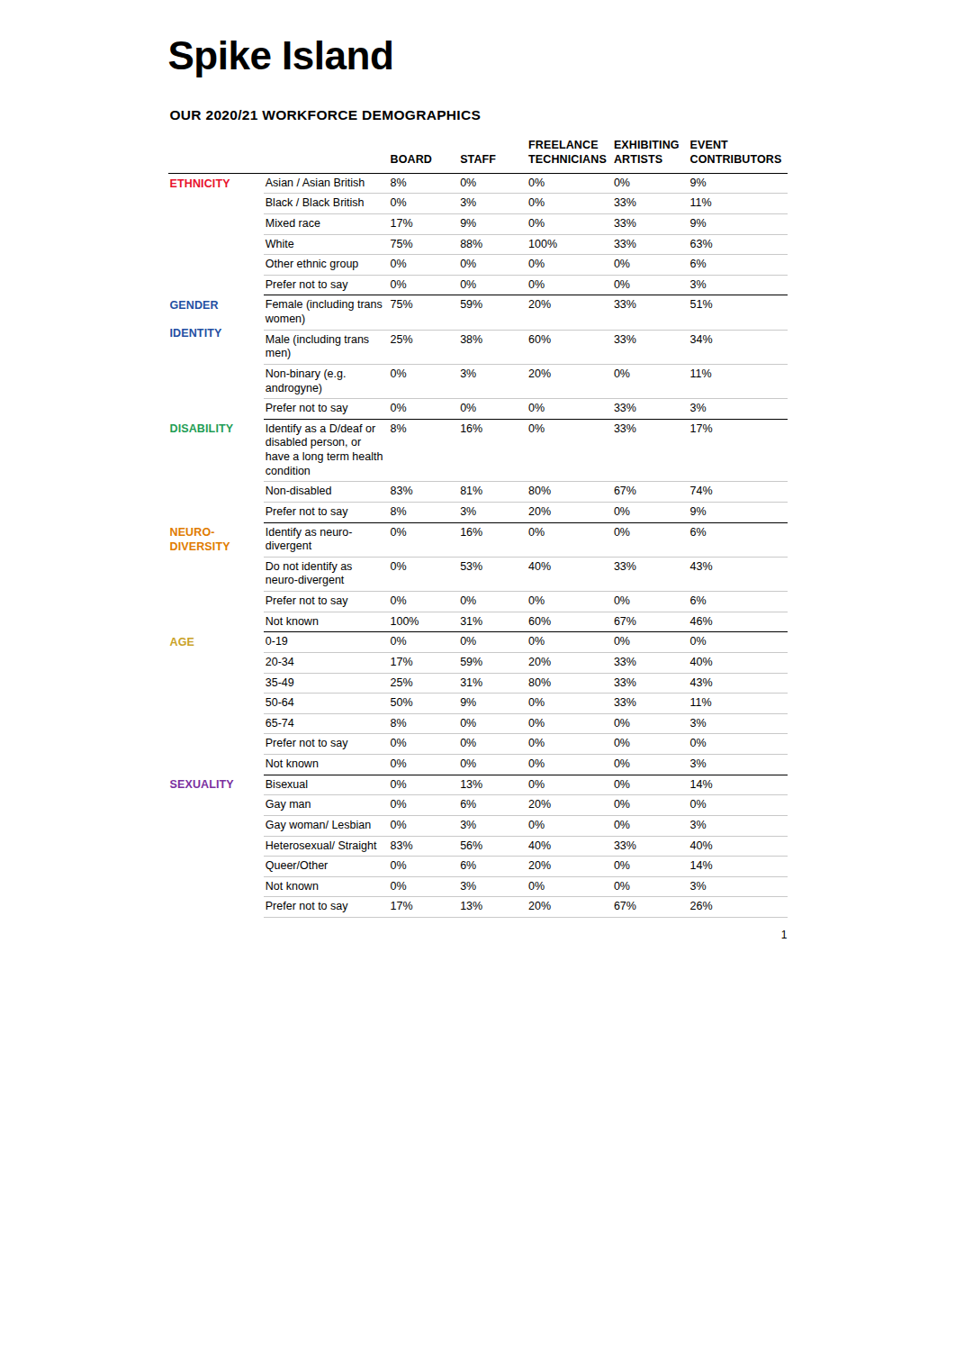Spike Island
OUR 2020/21 WORKFORCE DEMOGRAPHICS
| | | BOARD | STAFF | FREELANCE TECHNICIANS | EXHIBITING ARTISTS | EVENT CONTRIBUTORS |
| --- | --- | --- | --- | --- | --- | --- |
| ETHNICITY | Asian / Asian British | 8% | 0% | 0% | 0% | 9% |
| Black / Black British | 0% | 3% | 0% | 33% | 11% |
| Mixed race | 17% | 9% | 0% | 33% | 9% |
| White | 75% | 88% | 100% | 33% | 63% |
| Other ethnic group | 0% | 0% | 0% | 0% | 6% |
| Prefer not to say | 0% | 0% | 0% | 0% | 3% |
| GENDER IDENTITY | Female (including trans women) | 75% | 59% | 20% | 33% | 51% |
| Male (including trans men) | 25% | 38% | 60% | 33% | 34% |
| Non-binary (e.g. androgyne) | 0% | 3% | 20% | 0% | 11% |
| Prefer not to say | 0% | 0% | 0% | 33% | 3% |
| DISABILITY | Identify as a D/deaf or disabled person, or have a long term health condition | 8% | 16% | 0% | 33% | 17% |
| Non-disabled | 83% | 81% | 80% | 67% | 74% |
| Prefer not to say | 8% | 3% | 20% | 0% | 9% |
| NEURO- DIVERSITY | Identify as neuro-divergent | 0% | 16% | 0% | 0% | 6% |
| Do not identify as neuro-divergent | 0% | 53% | 40% | 33% | 43% |
| Prefer not to say | 0% | 0% | 0% | 0% | 6% |
| Not known | 100% | 31% | 60% | 67% | 46% |
| AGE | 0-19 | 0% | 0% | 0% | 0% | 0% |
| 20-34 | 17% | 59% | 20% | 33% | 40% |
| 35-49 | 25% | 31% | 80% | 33% | 43% |
| 50-64 | 50% | 9% | 0% | 33% | 11% |
| 65-74 | 8% | 0% | 0% | 0% | 3% |
| Prefer not to say | 0% | 0% | 0% | 0% | 0% |
| Not known | 0% | 0% | 0% | 0% | 3% |
| SEXUALITY | Bisexual | 0% | 13% | 0% | 0% | 14% |
| Gay man | 0% | 6% | 20% | 0% | 0% |
| Gay woman/ Lesbian | 0% | 3% | 0% | 0% | 3% |
| Heterosexual/ Straight | 83% | 56% | 40% | 33% | 40% |
| Queer/Other | 0% | 6% | 20% | 0% | 14% |
| Not known | 0% | 3% | 0% | 0% | 3% |
| Prefer not to say | 17% | 13% | 20% | 67% | 26% |
1